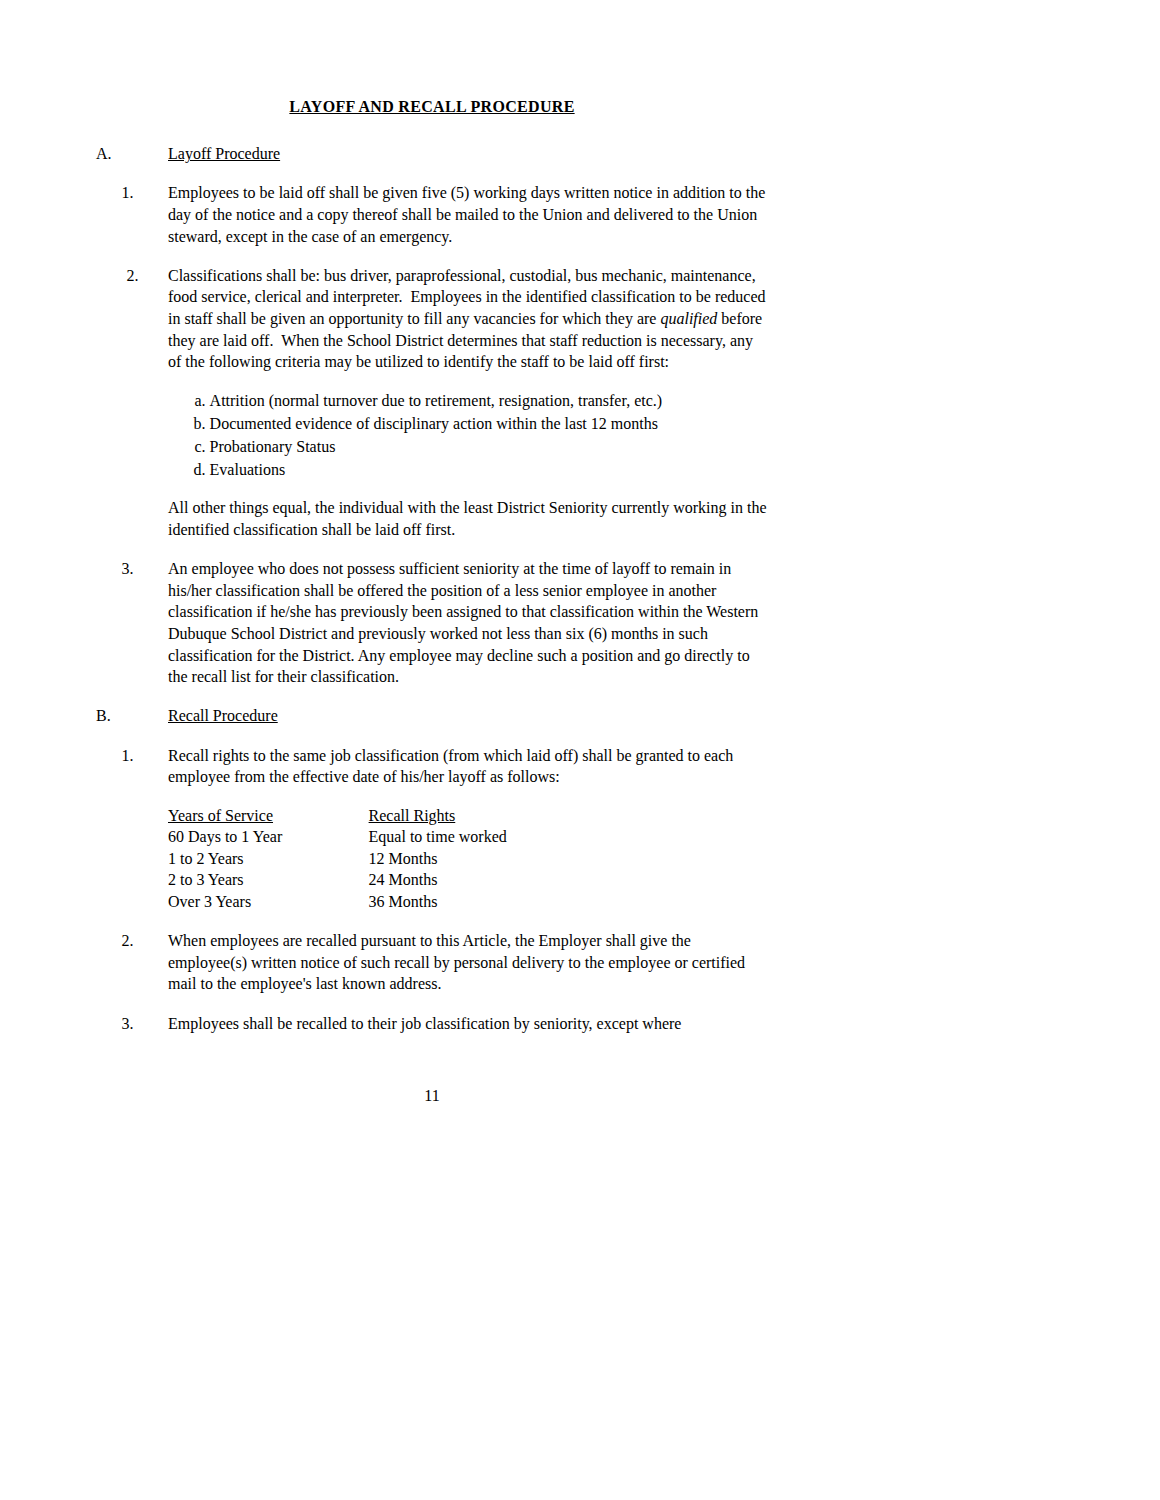LAYOFF AND RECALL PROCEDURE
A.
Layoff Procedure
1.
Employees to be laid off shall be given five (5) working days written notice in addition to the day of the notice and a copy thereof shall be mailed to the Union and delivered to the Union steward, except in the case of an emergency.
2.
Classifications shall be: bus driver, paraprofessional, custodial, bus mechanic, maintenance, food service, clerical and interpreter. Employees in the identified classification to be reduced in staff shall be given an opportunity to fill any vacancies for which they are qualified before they are laid off. When the School District determines that staff reduction is necessary, any of the following criteria may be utilized to identify the staff to be laid off first:
Attrition (normal turnover due to retirement, resignation, transfer, etc.)
Documented evidence of disciplinary action within the last 12 months
Probationary Status
Evaluations
All other things equal, the individual with the least District Seniority currently working in the identified classification shall be laid off first.
3.
An employee who does not possess sufficient seniority at the time of layoff to remain in his/her classification shall be offered the position of a less senior employee in another classification if he/she has previously been assigned to that classification within the Western Dubuque School District and previously worked not less than six (6) months in such classification for the District. Any employee may decline such a position and go directly to the recall list for their classification.
B.
Recall Procedure
1.
Recall rights to the same job classification (from which laid off) shall be granted to each employee from the effective date of his/her layoff as follows:
| Years of Service | Recall Rights |
| --- | --- |
| 60 Days to 1 Year | Equal to time worked |
| 1 to 2 Years | 12 Months |
| 2 to 3 Years | 24 Months |
| Over 3 Years | 36 Months |
2.
When employees are recalled pursuant to this Article, the Employer shall give the employee(s) written notice of such recall by personal delivery to the employee or certified mail to the employee's last known address.
3.
Employees shall be recalled to their job classification by seniority, except where
11